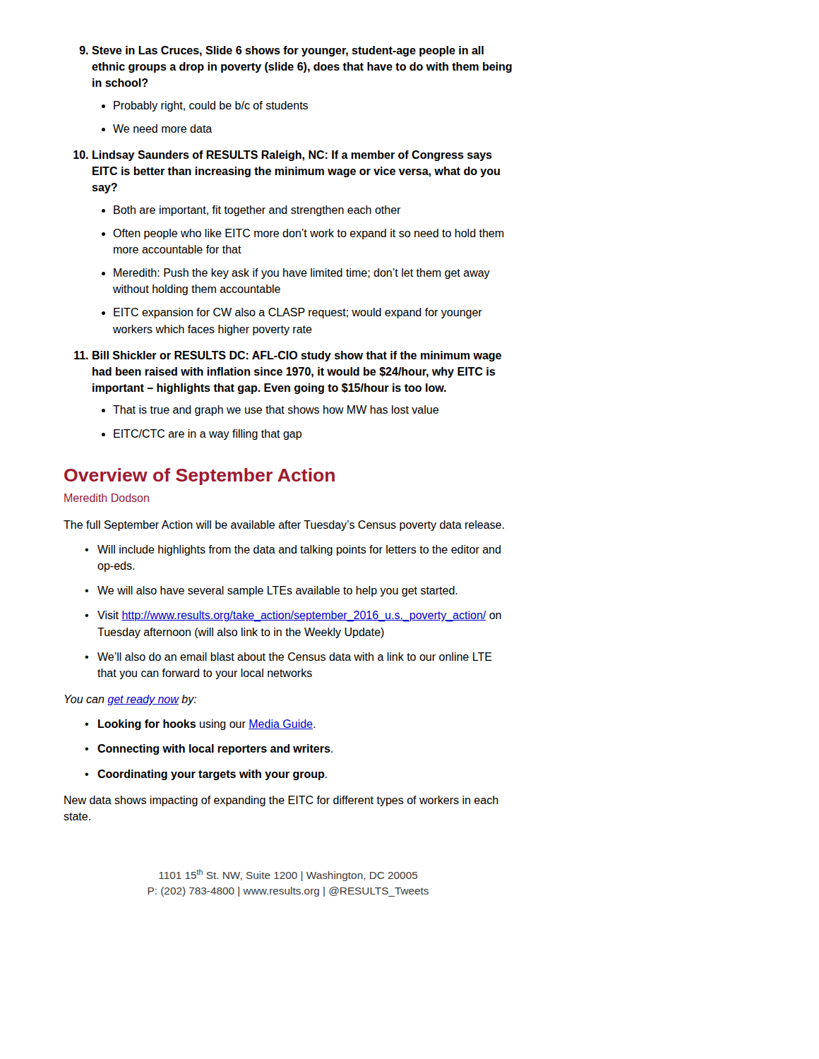Steve in Las Cruces, Slide 6 shows for younger, student-age people in all ethnic groups a drop in poverty (slide 6), does that have to do with them being in school?
Probably right, could be b/c of students
We need more data
Lindsay Saunders of RESULTS Raleigh, NC: If a member of Congress says EITC is better than increasing the minimum wage or vice versa, what do you say?
Both are important, fit together and strengthen each other
Often people who like EITC more don’t work to expand it so need to hold them more accountable for that
Meredith: Push the key ask if you have limited time; don’t let them get away without holding them accountable
EITC expansion for CW also a CLASP request; would expand for younger workers which faces higher poverty rate
Bill Shickler or RESULTS DC: AFL-CIO study show that if the minimum wage had been raised with inflation since 1970, it would be $24/hour, why EITC is important – highlights that gap. Even going to $15/hour is too low.
That is true and graph we use that shows how MW has lost value
EITC/CTC are in a way filling that gap
Overview of September Action
Meredith Dodson
The full September Action will be available after Tuesday’s Census poverty data release.
Will include highlights from the data and talking points for letters to the editor and op-eds.
We will also have several sample LTEs available to help you get started.
Visit http://www.results.org/take_action/september_2016_u.s._poverty_action/ on Tuesday afternoon (will also link to in the Weekly Update)
We’ll also do an email blast about the Census data with a link to our online LTE that you can forward to your local networks
You can get ready now by:
Looking for hooks using our Media Guide.
Connecting with local reporters and writers.
Coordinating your targets with your group.
New data shows impacting of expanding the EITC for different types of workers in each state.
1101 15th St. NW, Suite 1200 | Washington, DC 20005
P: (202) 783-4800 | www.results.org | @RESULTS_Tweets